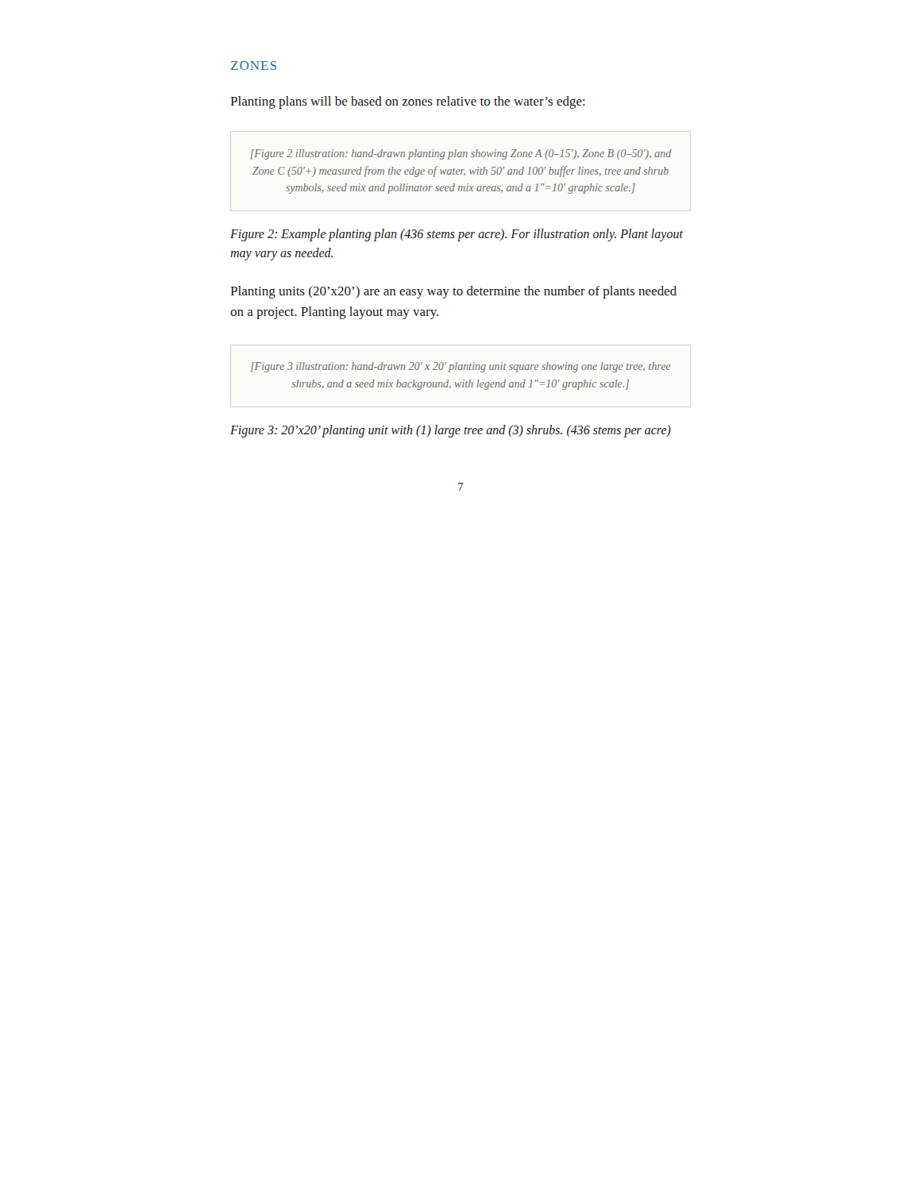ZONES
Planting plans will be based on zones relative to the water’s edge:
[Figure 2 illustration: hand-drawn planting plan showing Zone A (0–15′), Zone B (0–50′), and Zone C (50′+) measured from the edge of water, with 50′ and 100′ buffer lines, tree and shrub symbols, seed mix and pollinator seed mix areas, and a 1"=10′ graphic scale.]
Figure 2: Example planting plan (436 stems per acre). For illustration only. Plant layout may vary as needed.
Planting units (20’x20’) are an easy way to determine the number of plants needed on a project. Planting layout may vary.
[Figure 3 illustration: hand-drawn 20′ x 20′ planting unit square showing one large tree, three shrubs, and a seed mix background, with legend and 1"=10′ graphic scale.]
Figure 3: 20’x20’ planting unit with (1) large tree and (3) shrubs. (436 stems per acre)
7